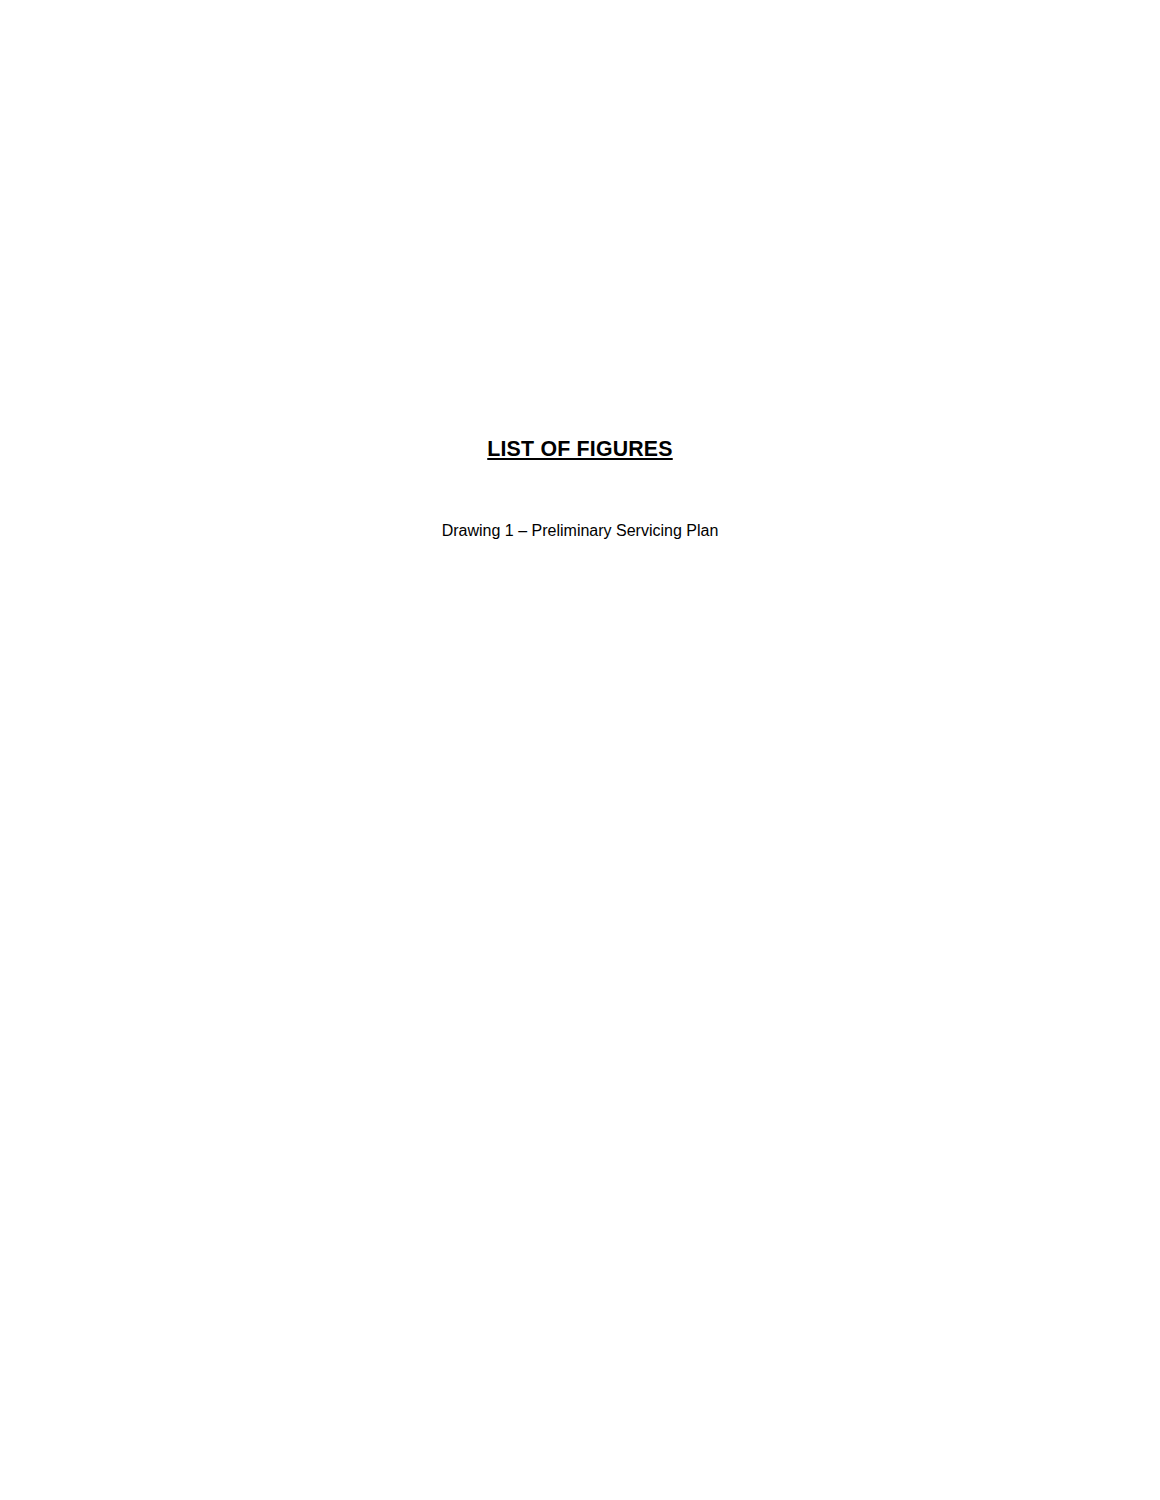LIST OF FIGURES
Drawing 1 – Preliminary Servicing Plan